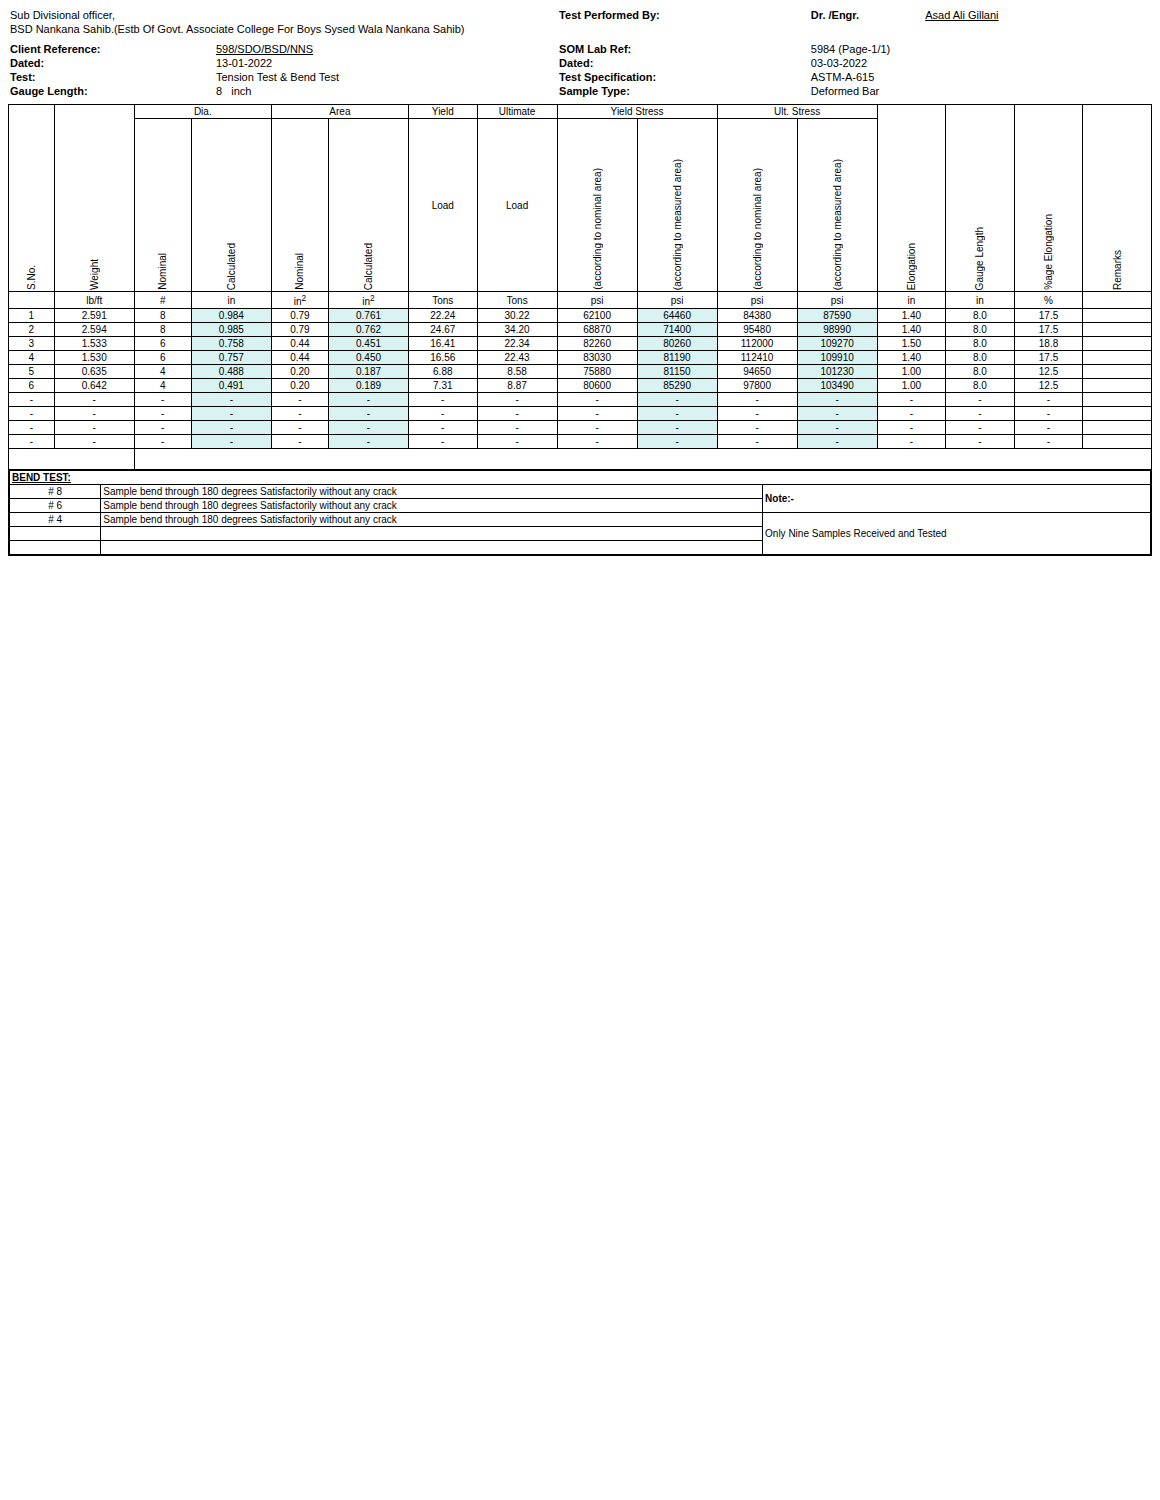| Sub Divisional officer, | Test Performed By: | Dr. /Engr. | Asad Ali Gillani |
| BSD Nankana Sahib.(Estb Of Govt. Associate College For Boys Sysed Wala Nankana Sahib) |
| Client Reference: | 598/SDO/BSD/NNS | SOM Lab Ref: | 5984 (Page-1/1) |
| Dated: | 13-01-2022 | Dated: | 03-03-2022 |
| Test: | Tension Test & Bend Test | Test Specification: | ASTM-A-615 |
| Gauge Length: | 8 inch | Sample Type: | Deformed Bar |
| S.No. | Weight | Dia. | Area | Yield | Ultimate | Yield Stress | Ult. Stress | Elongation | Gauge Length | %age Elongation | Remarks |
| Nominal | Calculated | Nominal | Calculated | Load | Load | (according to nominal area) | (according to measured area) | (according to nominal area) | (according to measured area) |
| | lb/ft | # | in | in 2 | in 2 | Tons | Tons | psi | psi | psi | psi | in | in | % | |
| 1 | 2.591 | 8 | 0.984 | 0.79 | 0.761 | 22.24 | 30.22 | 62100 | 64460 | 84380 | 87590 | 1.40 | 8.0 | 17.5 | |
| 2 | 2.594 | 8 | 0.985 | 0.79 | 0.762 | 24.67 | 34.20 | 68870 | 71400 | 95480 | 98990 | 1.40 | 8.0 | 17.5 | |
| 3 | 1.533 | 6 | 0.758 | 0.44 | 0.451 | 16.41 | 22.34 | 82260 | 80260 | 112000 | 109270 | 1.50 | 8.0 | 18.8 | |
| 4 | 1.530 | 6 | 0.757 | 0.44 | 0.450 | 16.56 | 22.43 | 83030 | 81190 | 112410 | 109910 | 1.40 | 8.0 | 17.5 | |
| 5 | 0.635 | 4 | 0.488 | 0.20 | 0.187 | 6.88 | 8.58 | 75880 | 81150 | 94650 | 101230 | 1.00 | 8.0 | 12.5 | |
| 6 | 0.642 | 4 | 0.491 | 0.20 | 0.189 | 7.31 | 8.87 | 80600 | 85290 | 97800 | 103490 | 1.00 | 8.0 | 12.5 | |
| - | - | - | - | - | - | - | - | - | - | - | - | - | - | - | |
| - | - | - | - | - | - | - | - | - | - | - | - | - | - | - | |
| - | - | - | - | - | - | - | - | - | - | - | - | - | - | - | |
| - | - | - | - | - | - | - | - | - | - | - | - | - | - | - | |
| / BEND TEST: / / # 8 / Sample bend through 180 degrees Satisfactorily without any crack / Note:- / / # 6 / Sample bend through 180 degrees Satisfactorily without any crack / / # 4 / Sample bend through 180 degrees Satisfactorily without any crack / Only Nine Samples Received and Tested / |